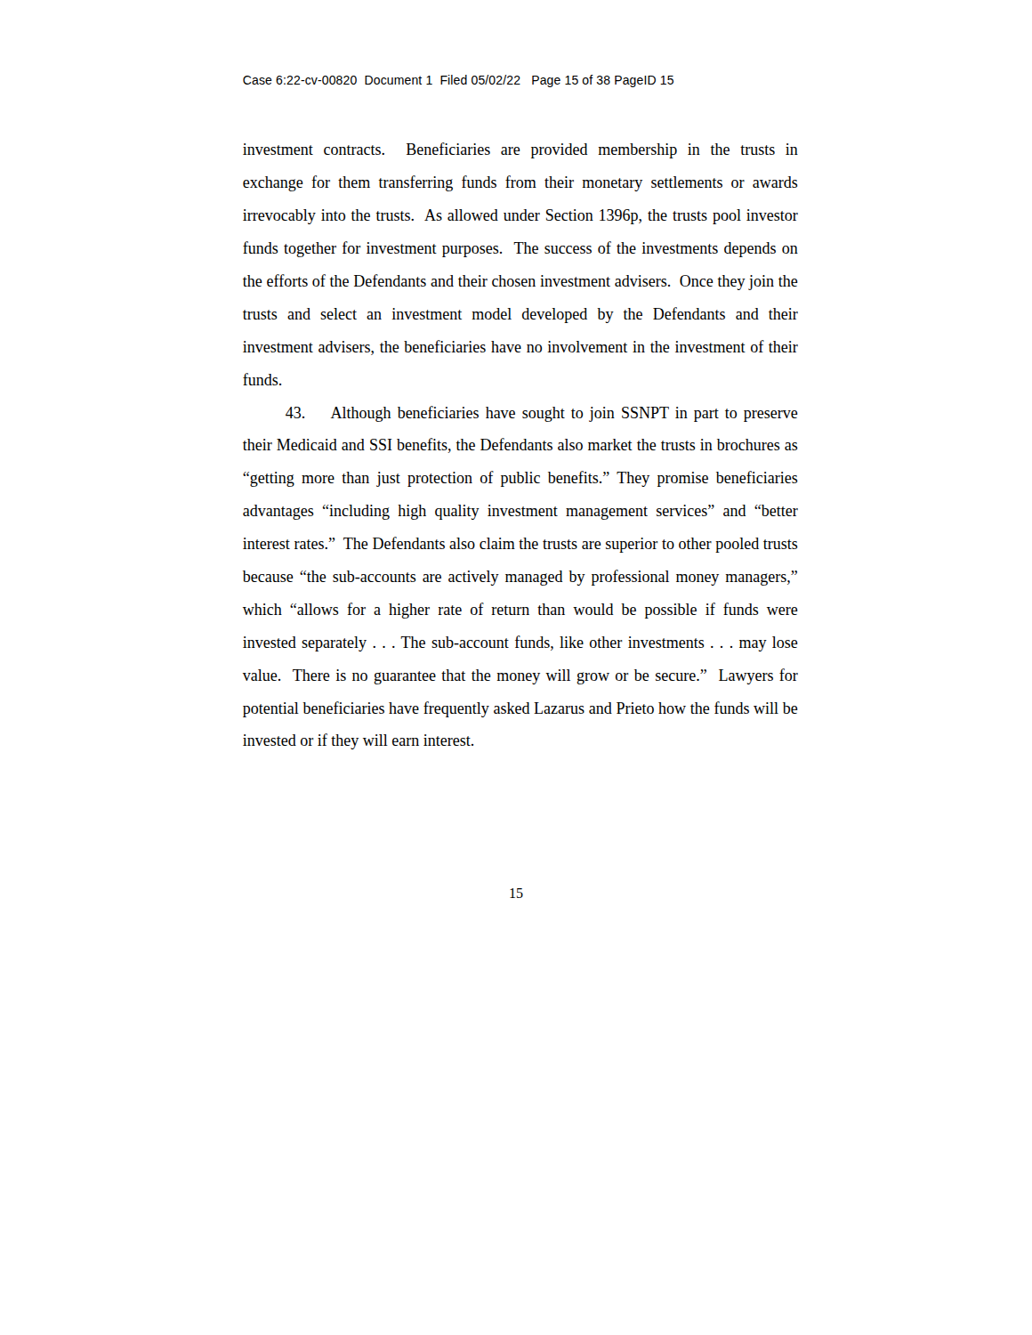Case 6:22-cv-00820 Document 1 Filed 05/02/22 Page 15 of 38 PageID 15
investment contracts. Beneficiaries are provided membership in the trusts in exchange for them transferring funds from their monetary settlements or awards irrevocably into the trusts. As allowed under Section 1396p, the trusts pool investor funds together for investment purposes. The success of the investments depends on the efforts of the Defendants and their chosen investment advisers. Once they join the trusts and select an investment model developed by the Defendants and their investment advisers, the beneficiaries have no involvement in the investment of their funds.
43. Although beneficiaries have sought to join SSNPT in part to preserve their Medicaid and SSI benefits, the Defendants also market the trusts in brochures as “getting more than just protection of public benefits.” They promise beneficiaries advantages “including high quality investment management services” and “better interest rates.” The Defendants also claim the trusts are superior to other pooled trusts because “the sub-accounts are actively managed by professional money managers,” which “allows for a higher rate of return than would be possible if funds were invested separately . . . The sub-account funds, like other investments . . . may lose value. There is no guarantee that the money will grow or be secure.” Lawyers for potential beneficiaries have frequently asked Lazarus and Prieto how the funds will be invested or if they will earn interest.
15